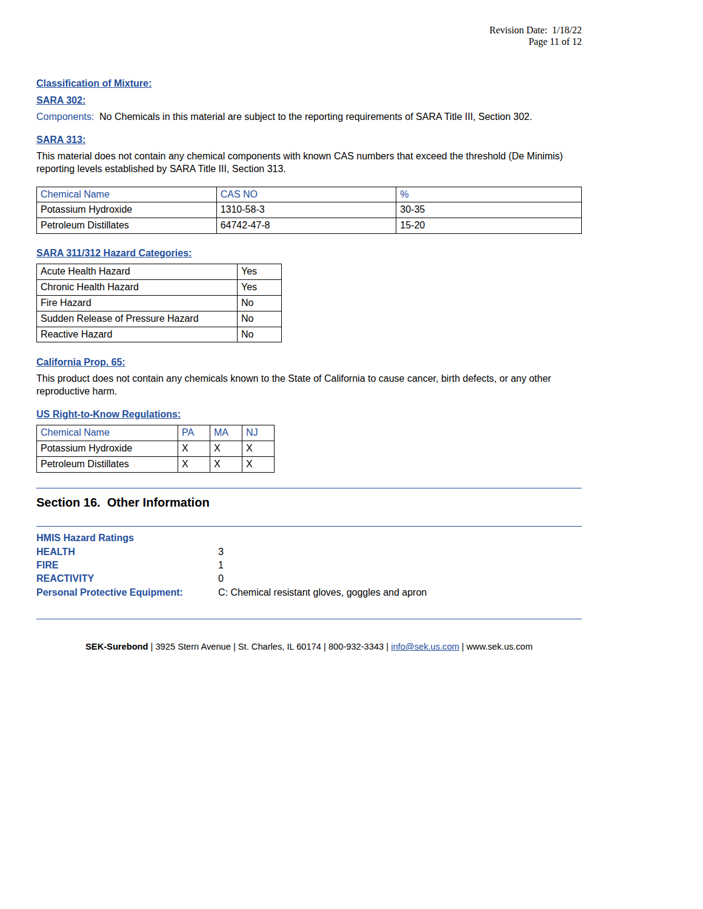Revision Date: 1/18/22
Page 11 of 12
Classification of Mixture:
SARA 302:
Components: No Chemicals in this material are subject to the reporting requirements of SARA Title III, Section 302.
SARA 313:
This material does not contain any chemical components with known CAS numbers that exceed the threshold (De Minimis) reporting levels established by SARA Title III, Section 313.
| Chemical Name | CAS NO | % |
| --- | --- | --- |
| Potassium Hydroxide | 1310-58-3 | 30-35 |
| Petroleum Distillates | 64742-47-8 | 15-20 |
SARA 311/312 Hazard Categories:
| Acute Health Hazard | Yes |
| Chronic Health Hazard | Yes |
| Fire Hazard | No |
| Sudden Release of Pressure Hazard | No |
| Reactive Hazard | No |
California Prop. 65:
This product does not contain any chemicals known to the State of California to cause cancer, birth defects, or any other reproductive harm.
US Right-to-Know Regulations:
| Chemical Name | PA | MA | NJ |
| --- | --- | --- | --- |
| Potassium Hydroxide | X | X | X |
| Petroleum Distillates | X | X | X |
Section 16. Other Information
HMIS Hazard Ratings
HEALTH
3
FIRE
1
REACTIVITY
0
Personal Protective Equipment:
C: Chemical resistant gloves, goggles and apron
SEK-Surebond | 3925 Stern Avenue | St. Charles, IL 60174 | 800-932-3343 | info@sek.us.com | www.sek.us.com